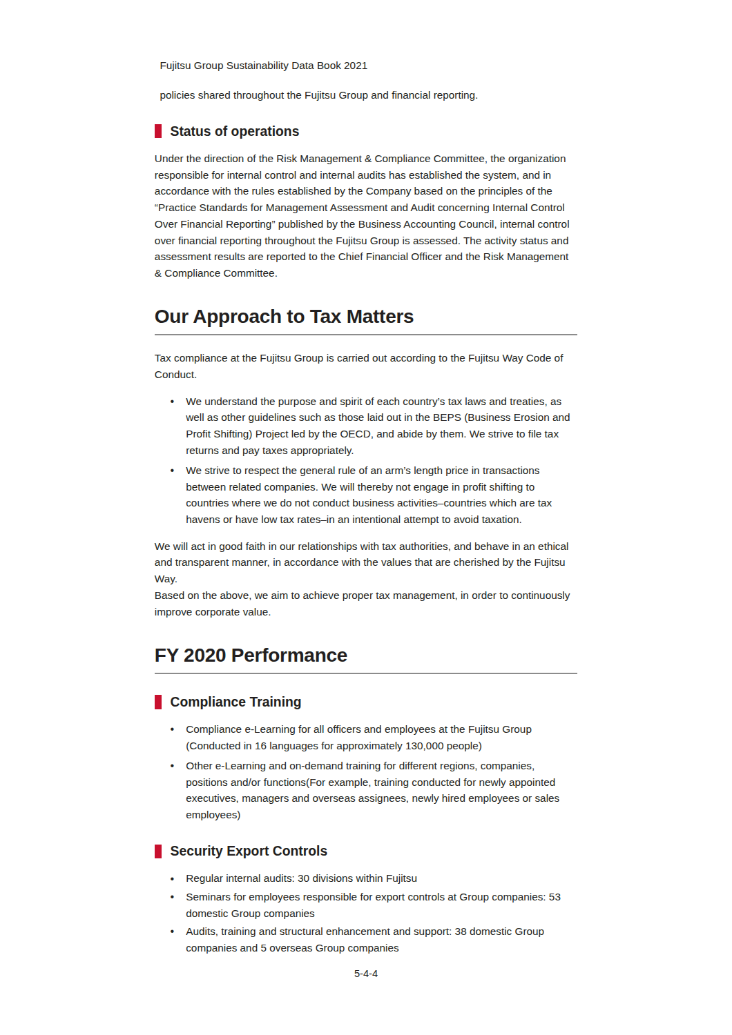Fujitsu Group Sustainability Data Book 2021
policies shared throughout the Fujitsu Group and financial reporting.
Status of operations
Under the direction of the Risk Management & Compliance Committee, the organization responsible for internal control and internal audits has established the system, and in accordance with the rules established by the Company based on the principles of the “Practice Standards for Management Assessment and Audit concerning Internal Control Over Financial Reporting” published by the Business Accounting Council, internal control over financial reporting throughout the Fujitsu Group is assessed. The activity status and assessment results are reported to the Chief Financial Officer and the Risk Management & Compliance Committee.
Our Approach to Tax Matters
Tax compliance at the Fujitsu Group is carried out according to the Fujitsu Way Code of Conduct.
We understand the purpose and spirit of each country’s tax laws and treaties, as well as other guidelines such as those laid out in the BEPS (Business Erosion and Profit Shifting) Project led by the OECD, and abide by them. We strive to file tax returns and pay taxes appropriately.
We strive to respect the general rule of an arm’s length price in transactions between related companies. We will thereby not engage in profit shifting to countries where we do not conduct business activities–countries which are tax havens or have low tax rates–in an intentional attempt to avoid taxation.
We will act in good faith in our relationships with tax authorities, and behave in an ethical and transparent manner, in accordance with the values that are cherished by the Fujitsu Way.
Based on the above, we aim to achieve proper tax management, in order to continuously improve corporate value.
FY 2020 Performance
Compliance Training
Compliance e-Learning for all officers and employees at the Fujitsu Group (Conducted in 16 languages for approximately 130,000 people)
Other e-Learning and on-demand training for different regions, companies, positions and/or functions(For example, training conducted for newly appointed executives, managers and overseas assignees, newly hired employees or sales employees)
Security Export Controls
Regular internal audits: 30 divisions within Fujitsu
Seminars for employees responsible for export controls at Group companies: 53 domestic Group companies
Audits, training and structural enhancement and support: 38 domestic Group companies and 5 overseas Group companies
5-4-4